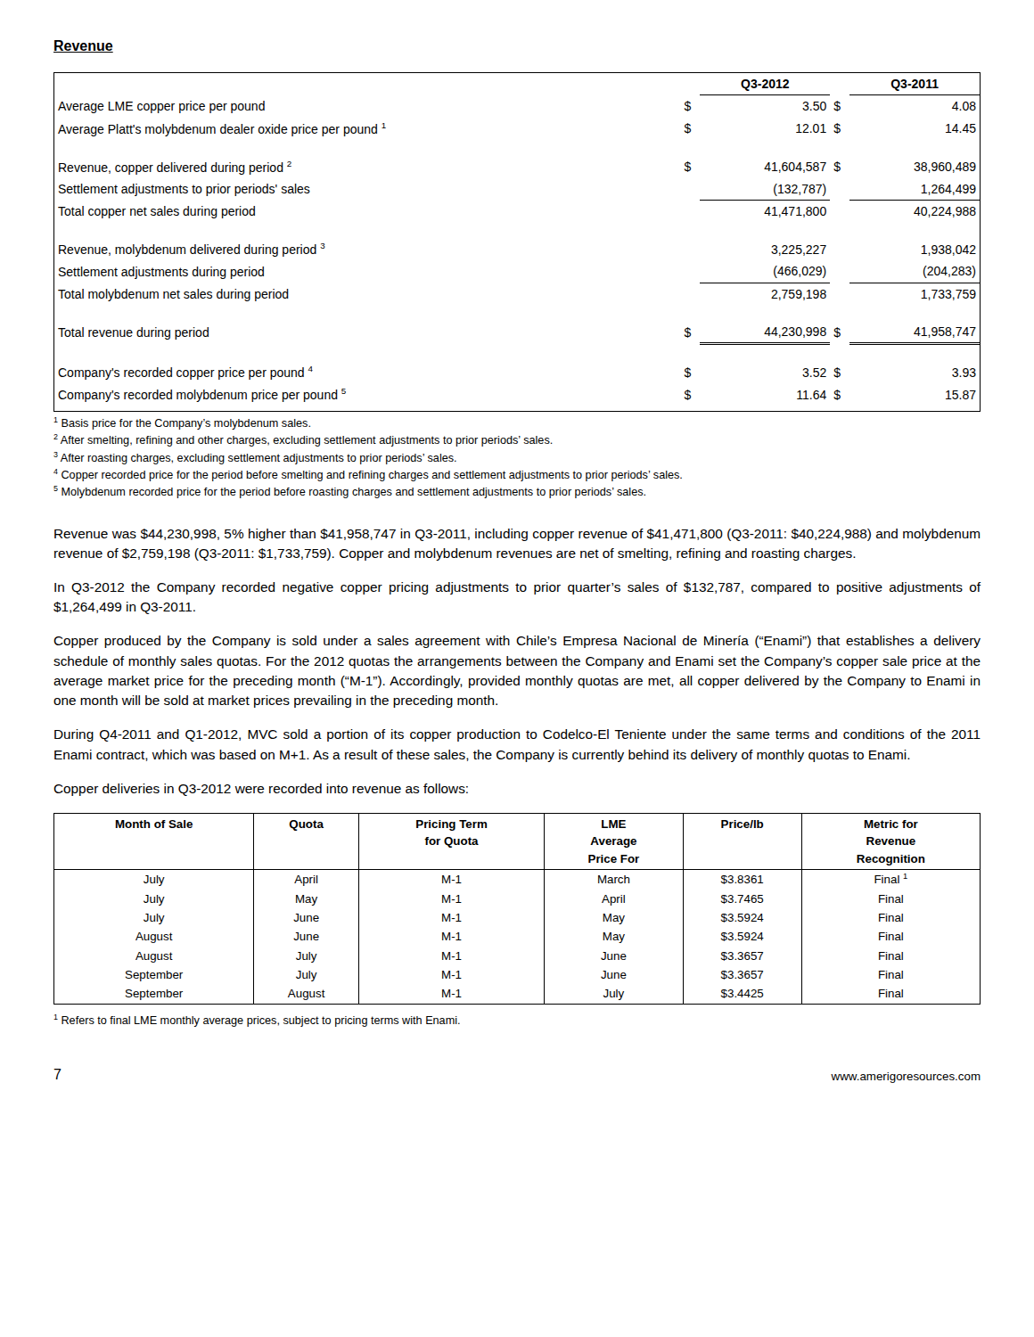Revenue
| | | Q3-2012 | | Q3-2011 |
| --- | --- | --- | --- | --- |
| Average LME copper price per pound | $ | 3.50 | $ | 4.08 |
| Average Platt's molybdenum dealer oxide price per pound 1 | $ | 12.01 | $ | 14.45 |
| Revenue, copper delivered during period 2 | $ | 41,604,587 | $ | 38,960,489 |
| Settlement adjustments to prior periods' sales | | (132,787) | | 1,264,499 |
| Total copper net sales during period | | 41,471,800 | | 40,224,988 |
| Revenue, molybdenum delivered during period 3 | | 3,225,227 | | 1,938,042 |
| Settlement adjustments during period | | (466,029) | | (204,283) |
| Total molybdenum net sales during period | | 2,759,198 | | 1,733,759 |
| Total revenue during period | $ | 44,230,998 | $ | 41,958,747 |
| Company's recorded copper price per pound 4 | $ | 3.52 | $ | 3.93 |
| Company's recorded molybdenum price per pound 5 | $ | 11.64 | $ | 15.87 |
1 Basis price for the Company’s molybdenum sales.
2 After smelting, refining and other charges, excluding settlement adjustments to prior periods’ sales.
3 After roasting charges, excluding settlement adjustments to prior periods’ sales.
4 Copper recorded price for the period before smelting and refining charges and settlement adjustments to prior periods’ sales.
5 Molybdenum recorded price for the period before roasting charges and settlement adjustments to prior periods’ sales.
Revenue was $44,230,998, 5% higher than $41,958,747 in Q3-2011, including copper revenue of $41,471,800 (Q3-2011: $40,224,988) and molybdenum revenue of $2,759,198 (Q3-2011: $1,733,759). Copper and molybdenum revenues are net of smelting, refining and roasting charges.
In Q3-2012 the Company recorded negative copper pricing adjustments to prior quarter’s sales of $132,787, compared to positive adjustments of $1,264,499 in Q3-2011.
Copper produced by the Company is sold under a sales agreement with Chile’s Empresa Nacional de Minería (“Enami”) that establishes a delivery schedule of monthly sales quotas. For the 2012 quotas the arrangements between the Company and Enami set the Company’s copper sale price at the average market price for the preceding month (“M-1”). Accordingly, provided monthly quotas are met, all copper delivered by the Company to Enami in one month will be sold at market prices prevailing in the preceding month.
During Q4-2011 and Q1-2012, MVC sold a portion of its copper production to Codelco-El Teniente under the same terms and conditions of the 2011 Enami contract, which was based on M+1. As a result of these sales, the Company is currently behind its delivery of monthly quotas to Enami.
Copper deliveries in Q3-2012 were recorded into revenue as follows:
| Month of Sale | Quota | Pricing Term for Quota | LME Average Price For | Price/lb | Metric for Revenue Recognition |
| --- | --- | --- | --- | --- | --- |
| July | April | M-1 | March | $3.8361 | Final 1 |
| July | May | M-1 | April | $3.7465 | Final |
| July | June | M-1 | May | $3.5924 | Final |
| August | June | M-1 | May | $3.5924 | Final |
| August | July | M-1 | June | $3.3657 | Final |
| September | July | M-1 | June | $3.3657 | Final |
| September | August | M-1 | July | $3.4425 | Final |
1 Refers to final LME monthly average prices, subject to pricing terms with Enami.
7
www.amerigoresources.com